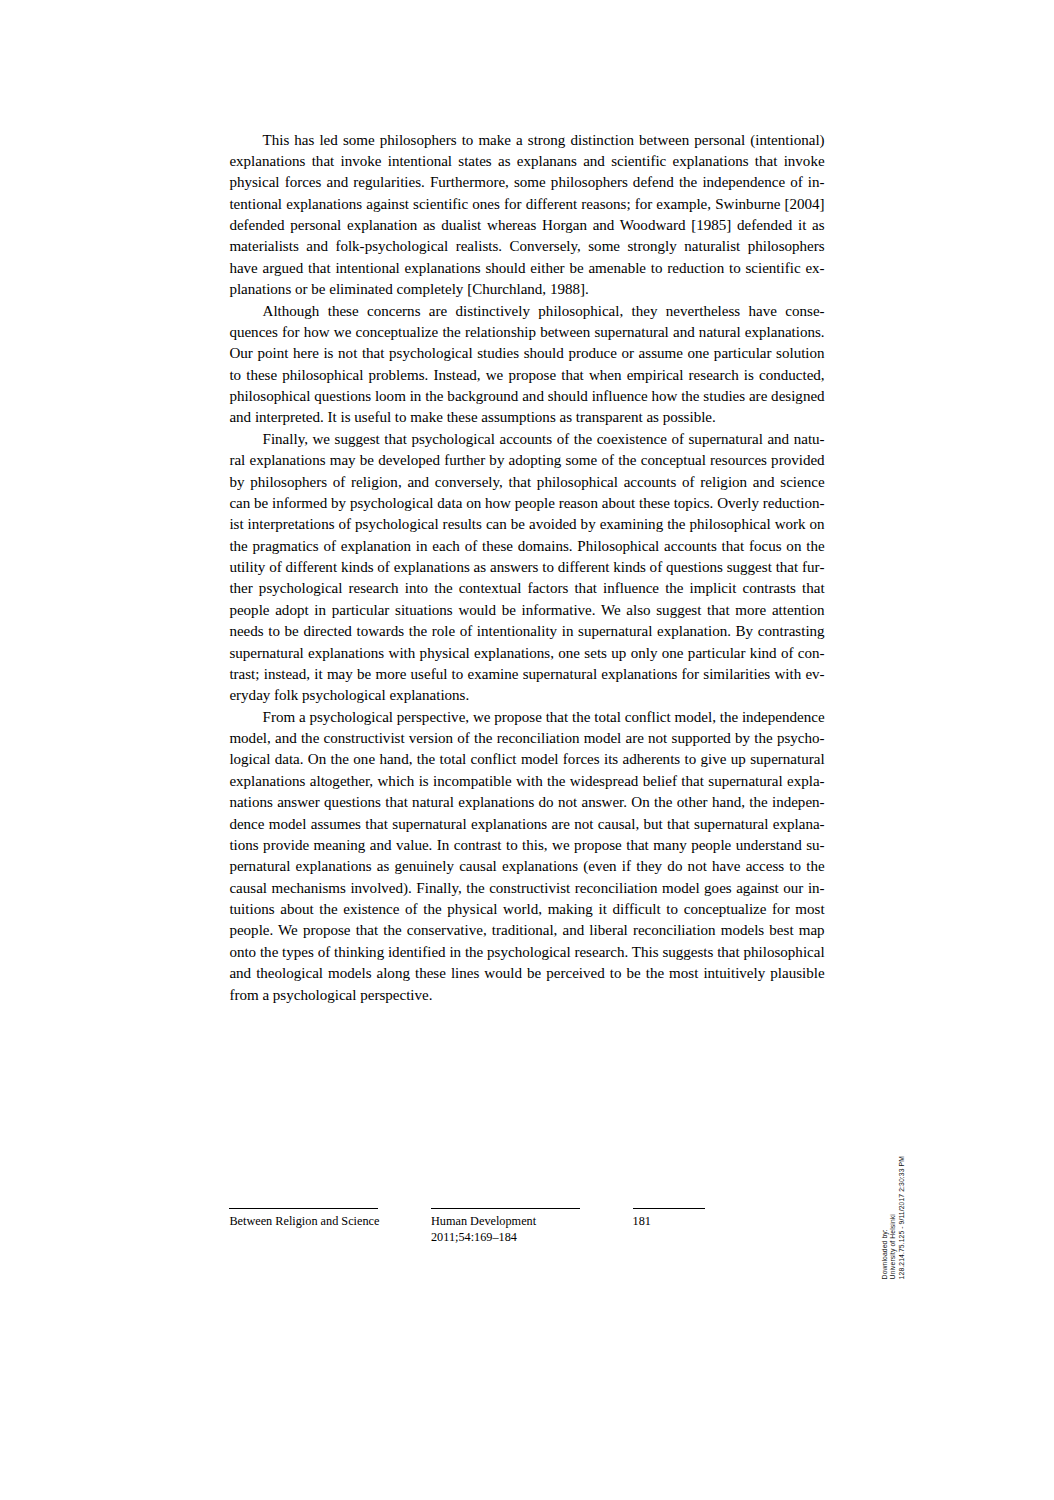This has led some philosophers to make a strong distinction between personal (intentional) explanations that invoke intentional states as explanans and scientific explanations that invoke physical forces and regularities. Furthermore, some philosophers defend the independence of intentional explanations against scientific ones for different reasons; for example, Swinburne [2004] defended personal explanation as dualist whereas Horgan and Woodward [1985] defended it as materialists and folk-psychological realists. Conversely, some strongly naturalist philosophers have argued that intentional explanations should either be amenable to reduction to scientific explanations or be eliminated completely [Churchland, 1988].
Although these concerns are distinctively philosophical, they nevertheless have consequences for how we conceptualize the relationship between supernatural and natural explanations. Our point here is not that psychological studies should produce or assume one particular solution to these philosophical problems. Instead, we propose that when empirical research is conducted, philosophical questions loom in the background and should influence how the studies are designed and interpreted. It is useful to make these assumptions as transparent as possible.
Finally, we suggest that psychological accounts of the coexistence of supernatural and natural explanations may be developed further by adopting some of the conceptual resources provided by philosophers of religion, and conversely, that philosophical accounts of religion and science can be informed by psychological data on how people reason about these topics. Overly reductionist interpretations of psychological results can be avoided by examining the philosophical work on the pragmatics of explanation in each of these domains. Philosophical accounts that focus on the utility of different kinds of explanations as answers to different kinds of questions suggest that further psychological research into the contextual factors that influence the implicit contrasts that people adopt in particular situations would be informative. We also suggest that more attention needs to be directed towards the role of intentionality in supernatural explanation. By contrasting supernatural explanations with physical explanations, one sets up only one particular kind of contrast; instead, it may be more useful to examine supernatural explanations for similarities with everyday folk psychological explanations.
From a psychological perspective, we propose that the total conflict model, the independence model, and the constructivist version of the reconciliation model are not supported by the psychological data. On the one hand, the total conflict model forces its adherents to give up supernatural explanations altogether, which is incompatible with the widespread belief that supernatural explanations answer questions that natural explanations do not answer. On the other hand, the independence model assumes that supernatural explanations are not causal, but that supernatural explanations provide meaning and value. In contrast to this, we propose that many people understand supernatural explanations as genuinely causal explanations (even if they do not have access to the causal mechanisms involved). Finally, the constructivist reconciliation model goes against our intuitions about the existence of the physical world, making it difficult to conceptualize for most people. We propose that the conservative, traditional, and liberal reconciliation models best map onto the types of thinking identified in the psychological research. This suggests that philosophical and theological models along these lines would be perceived to be the most intuitively plausible from a psychological perspective.
Between Religion and Science
Human Development
2011;54:169–184
181
Downloaded by:
University of Helsinki
128.214.75.125 - 9/11/2017 2:30:33 PM